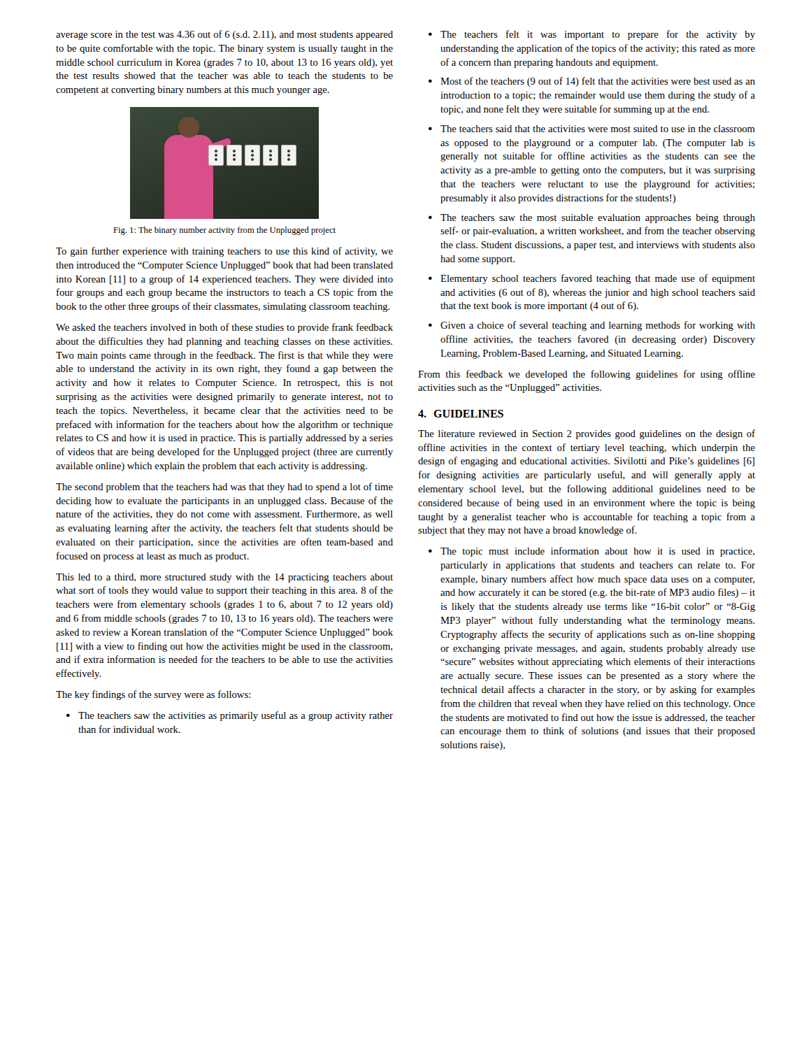average score in the test was 4.36 out of 6 (s.d. 2.11), and most students appeared to be quite comfortable with the topic. The binary system is usually taught in the middle school curriculum in Korea (grades 7 to 10, about 13 to 16 years old), yet the test results showed that the teacher was able to teach the students to be competent at converting binary numbers at this much younger age.
Fig. 1: The binary number activity from the Unplugged project
To gain further experience with training teachers to use this kind of activity, we then introduced the “Computer Science Unplugged” book that had been translated into Korean [11] to a group of 14 experienced teachers. They were divided into four groups and each group became the instructors to teach a CS topic from the book to the other three groups of their classmates, simulating classroom teaching.
We asked the teachers involved in both of these studies to provide frank feedback about the difficulties they had planning and teaching classes on these activities. Two main points came through in the feedback. The first is that while they were able to understand the activity in its own right, they found a gap between the activity and how it relates to Computer Science. In retrospect, this is not surprising as the activities were designed primarily to generate interest, not to teach the topics. Nevertheless, it became clear that the activities need to be prefaced with information for the teachers about how the algorithm or technique relates to CS and how it is used in practice. This is partially addressed by a series of videos that are being developed for the Unplugged project (three are currently available online) which explain the problem that each activity is addressing.
The second problem that the teachers had was that they had to spend a lot of time deciding how to evaluate the participants in an unplugged class. Because of the nature of the activities, they do not come with assessment. Furthermore, as well as evaluating learning after the activity, the teachers felt that students should be evaluated on their participation, since the activities are often team-based and focused on process at least as much as product.
This led to a third, more structured study with the 14 practicing teachers about what sort of tools they would value to support their teaching in this area. 8 of the teachers were from elementary schools (grades 1 to 6, about 7 to 12 years old) and 6 from middle schools (grades 7 to 10, 13 to 16 years old). The teachers were asked to review a Korean translation of the “Computer Science Unplugged” book [11] with a view to finding out how the activities might be used in the classroom, and if extra information is needed for the teachers to be able to use the activities effectively.
The key findings of the survey were as follows:
The teachers saw the activities as primarily useful as a group activity rather than for individual work.
The teachers felt it was important to prepare for the activity by understanding the application of the topics of the activity; this rated as more of a concern than preparing handouts and equipment.
Most of the teachers (9 out of 14) felt that the activities were best used as an introduction to a topic; the remainder would use them during the study of a topic, and none felt they were suitable for summing up at the end.
The teachers said that the activities were most suited to use in the classroom as opposed to the playground or a computer lab. (The computer lab is generally not suitable for offline activities as the students can see the activity as a pre-amble to getting onto the computers, but it was surprising that the teachers were reluctant to use the playground for activities; presumably it also provides distractions for the students!)
The teachers saw the most suitable evaluation approaches being through self- or pair-evaluation, a written worksheet, and from the teacher observing the class. Student discussions, a paper test, and interviews with students also had some support.
Elementary school teachers favored teaching that made use of equipment and activities (6 out of 8), whereas the junior and high school teachers said that the text book is more important (4 out of 6).
Given a choice of several teaching and learning methods for working with offline activities, the teachers favored (in decreasing order) Discovery Learning, Problem-Based Learning, and Situated Learning.
From this feedback we developed the following guidelines for using offline activities such as the “Unplugged” activities.
4. GUIDELINES
The literature reviewed in Section 2 provides good guidelines on the design of offline activities in the context of tertiary level teaching, which underpin the design of engaging and educational activities. Sivilotti and Pike’s guidelines [6] for designing activities are particularly useful, and will generally apply at elementary school level, but the following additional guidelines need to be considered because of being used in an environment where the topic is being taught by a generalist teacher who is accountable for teaching a topic from a subject that they may not have a broad knowledge of.
The topic must include information about how it is used in practice, particularly in applications that students and teachers can relate to. For example, binary numbers affect how much space data uses on a computer, and how accurately it can be stored (e.g. the bit-rate of MP3 audio files) – it is likely that the students already use terms like “16-bit color” or “8-Gig MP3 player” without fully understanding what the terminology means. Cryptography affects the security of applications such as on-line shopping or exchanging private messages, and again, students probably already use “secure” websites without appreciating which elements of their interactions are actually secure. These issues can be presented as a story where the technical detail affects a character in the story, or by asking for examples from the children that reveal when they have relied on this technology. Once the students are motivated to find out how the issue is addressed, the teacher can encourage them to think of solutions (and issues that their proposed solutions raise),